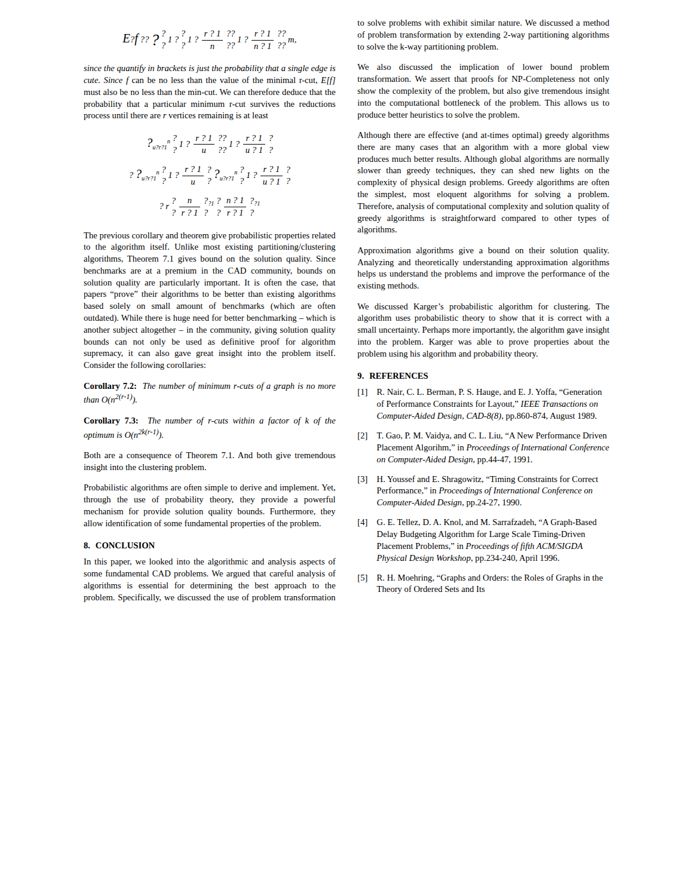E?f ?? ? ? ? 1 ? ? ? 1 ? r ? 1 n ?? ?? 1 ? r ? 1 n ? 1 ?? ?? m,
since the quantify in brackets is just the probability that a single edge is cute. Since f can be no less than the value of the minimal r-cut, E[f] must also be no less than the min-cut. We can therefore deduce that the probability that a particular minimum r-cut survives the reductions process until there are r vertices remaining is at least
?u?r?1n ? ? 1 ? r ? 1 u ?? ?? 1 ? r ? 1 u ? 1 ? ?
? ?u?r?1n ? ? 1 ? r ? 1 u ? ? ?u?r?1n ? ? 1 ? r ? 1 u ? 1 ? ?
? r ? ? nr ? 1 ? ? ?1 ? ? n ? 1 r ? 1 ? ? ?1
The previous corollary and theorem give probabilistic properties related to the algorithm itself. Unlike most existing partitioning/clustering algorithms, Theorem 7.1 gives bound on the solution quality. Since benchmarks are at a premium in the CAD community, bounds on solution quality are particularly important. It is often the case, that papers “prove” their algorithms to be better than existing algorithms based solely on small amount of benchmarks (which are often outdated). While there is huge need for better benchmarking – which is another subject altogether – in the community, giving solution quality bounds can not only be used as definitive proof for algorithm supremacy, it can also gave great insight into the problem itself. Consider the following corollaries:
Corollary 7.2: The number of minimum r-cuts of a graph is no more than O(n2(r-1)).
Corollary 7.3: The number of r-cuts within a factor of k of the optimum is O(n2k(r-1)).
Both are a consequence of Theorem 7.1. And both give tremendous insight into the clustering problem.
Probabilistic algorithms are often simple to derive and implement. Yet, through the use of probability theory, they provide a powerful mechanism for provide solution quality bounds. Furthermore, they allow identification of some fundamental properties of the problem.
8. CONCLUSION
In this paper, we looked into the algorithmic and analysis aspects of some fundamental CAD problems. We argued that careful analysis of algorithms is essential for determining the best approach to the problem. Specifically, we discussed the use of problem transformation to solve problems with exhibit similar nature. We discussed a method of problem transformation by extending 2-way partitioning algorithms to solve the k-way partitioning problem.
We also discussed the implication of lower bound problem transformation. We assert that proofs for NP-Completeness not only show the complexity of the problem, but also give tremendous insight into the computational bottleneck of the problem. This allows us to produce better heuristics to solve the problem.
Although there are effective (and at-times optimal) greedy algorithms there are many cases that an algorithm with a more global view produces much better results. Although global algorithms are normally slower than greedy techniques, they can shed new lights on the complexity of physical design problems. Greedy algorithms are often the simplest, most eloquent algorithms for solving a problem. Therefore, analysis of computational complexity and solution quality of greedy algorithms is straightforward compared to other types of algorithms.
Approximation algorithms give a bound on their solution quality. Analyzing and theoretically understanding approximation algorithms helps us understand the problems and improve the performance of the existing methods.
We discussed Karger’s probabilistic algorithm for clustering. The algorithm uses probabilistic theory to show that it is correct with a small uncertainty. Perhaps more importantly, the algorithm gave insight into the problem. Karger was able to prove properties about the problem using his algorithm and probability theory.
9. REFERENCES
[1] R. Nair, C. L. Berman, P. S. Hauge, and E. J. Yoffa, “Generation of Performance Constraints for Layout,” IEEE Transactions on Computer-Aided Design, CAD-8(8), pp.860-874, August 1989.
[2] T. Gao, P. M. Vaidya, and C. L. Liu, “A New Performance Driven Placement Algorihm,” in Proceedings of International Conference on Computer-Aided Design, pp.44-47, 1991.
[3] H. Youssef and E. Shragowitz, “Timing Constraints for Correct Performance,” in Proceedings of International Conference on Computer-Aided Design, pp.24-27, 1990.
[4] G. E. Tellez, D. A. Knol, and M. Sarrafzadeh, “A Graph-Based Delay Budgeting Algorithm for Large Scale Timing-Driven Placement Problems,” in Proceedings of fifth ACM/SIGDA Physical Design Workshop, pp.234-240, April 1996.
[5] R. H. Moehring, “Graphs and Orders: the Roles of Graphs in the Theory of Ordered Sets and Its